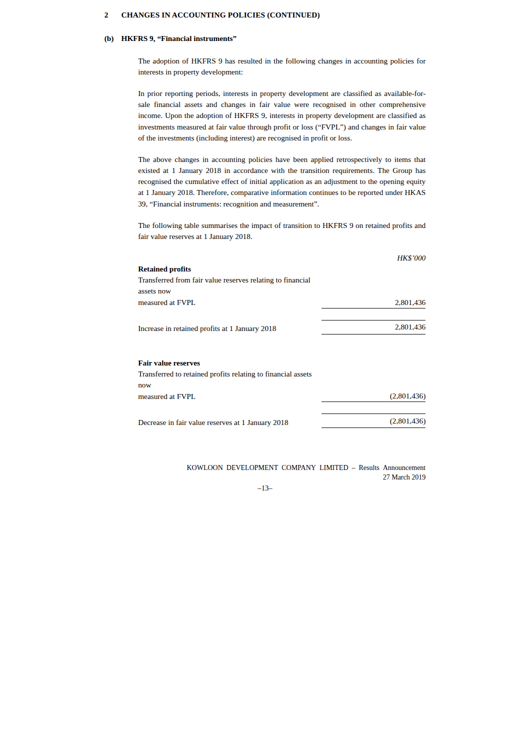2
CHANGES IN ACCOUNTING POLICIES (CONTINUED)
(b)
HKFRS 9, “Financial instruments”
The adoption of HKFRS 9 has resulted in the following changes in accounting policies for interests in property development:
In prior reporting periods, interests in property development are classified as available-for-sale financial assets and changes in fair value were recognised in other comprehensive income. Upon the adoption of HKFRS 9, interests in property development are classified as investments measured at fair value through profit or loss (“FVPL”) and changes in fair value of the investments (including interest) are recognised in profit or loss.
The above changes in accounting policies have been applied retrospectively to items that existed at 1 January 2018 in accordance with the transition requirements. The Group has recognised the cumulative effect of initial application as an adjustment to the opening equity at 1 January 2018. Therefore, comparative information continues to be reported under HKAS 39, “Financial instruments: recognition and measurement”.
The following table summarises the impact of transition to HKFRS 9 on retained profits and fair value reserves at 1 January 2018.
| | HK$’000 |
| Retained profits | |
| Transferred from fair value reserves relating to financial assets now | |
| measured at FVPL | 2,801,436 |
| Increase in retained profits at 1 January 2018 | 2,801,436 |
| Fair value reserves | |
| Transferred to retained profits relating to financial assets now | |
| measured at FVPL | (2,801,436) |
| Decrease in fair value reserves at 1 January 2018 | (2,801,436) |
KOWLOON DEVELOPMENT COMPANY LIMITED – Results Announcement
27 March 2019
–13–